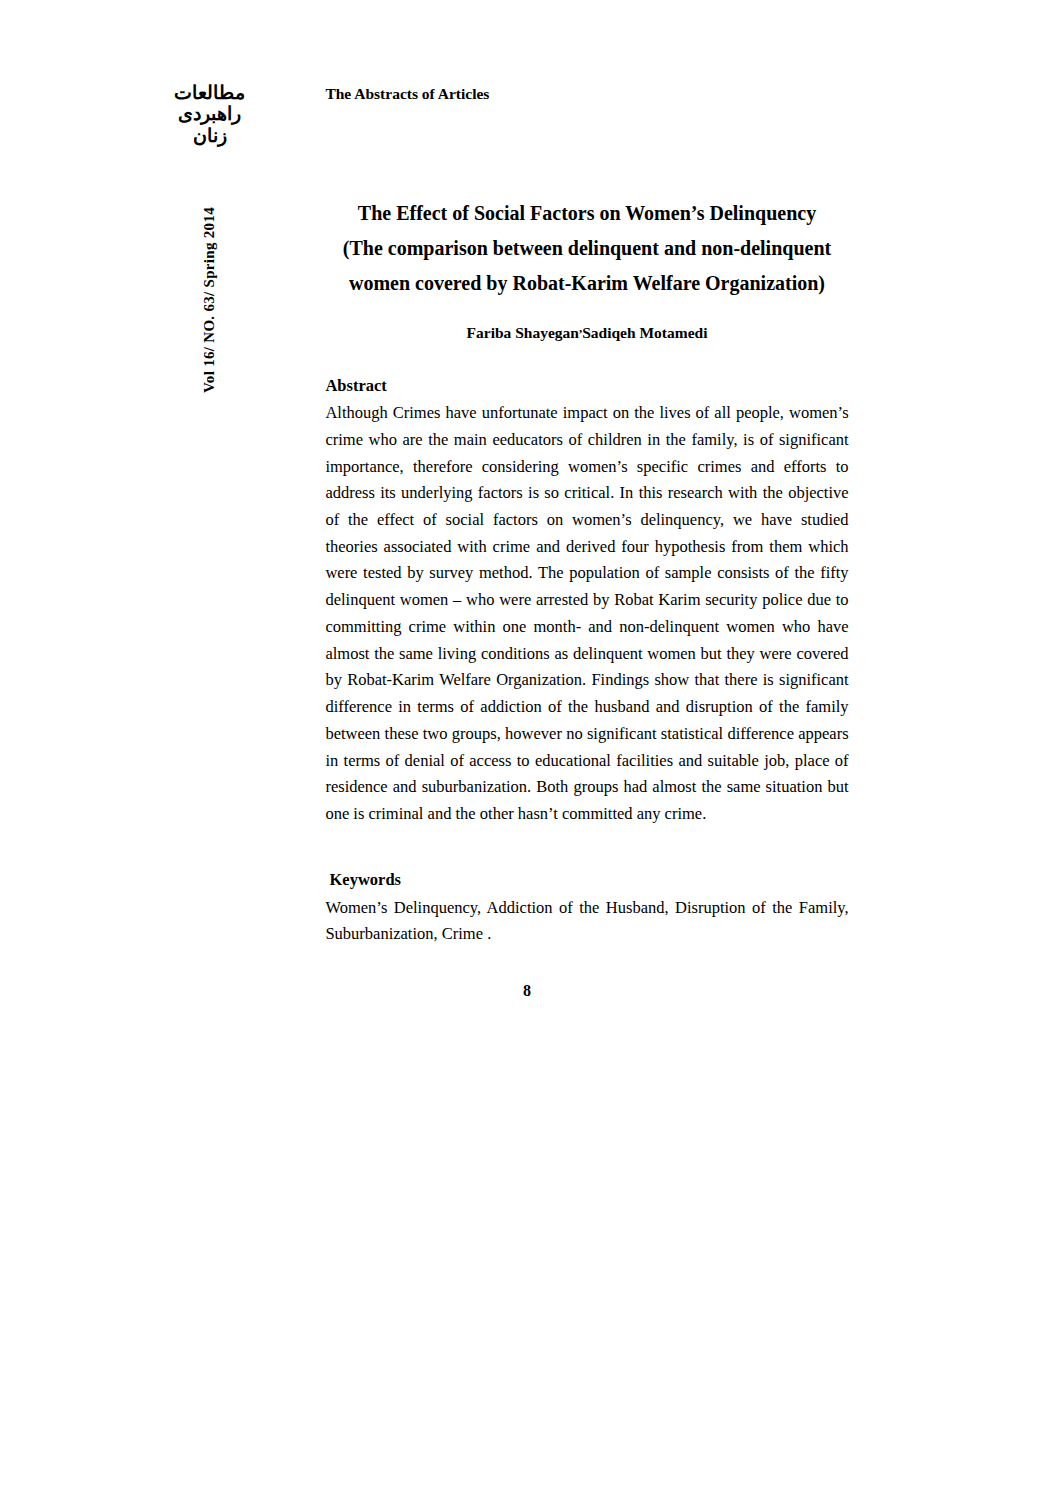مطالعات
راهبردی
زنان
Vol 16/ NO. 63/ Spring 2014
The Abstracts of Articles
The Effect of Social Factors on Women’s Delinquency
(The comparison between delinquent and non-delinquent
women covered by Robat-Karim Welfare Organization)
Fariba Shayegan,Sadiqeh Motamedi
Abstract
Although Crimes have unfortunate impact on the lives of all people, women’s crime who are the main eeducators of children in the family, is of significant importance, therefore considering women’s specific crimes and efforts to address its underlying factors is so critical. In this research with the objective of the effect of social factors on women’s delinquency, we have studied theories associated with crime and derived four hypothesis from them which were tested by survey method. The population of sample consists of the fifty delinquent women – who were arrested by Robat Karim security police due to committing crime within one month- and non-delinquent women who have almost the same living conditions as delinquent women but they were covered by Robat-Karim Welfare Organization. Findings show that there is significant difference in terms of addiction of the husband and disruption of the family between these two groups, however no significant statistical difference appears in terms of denial of access to educational facilities and suitable job, place of residence and suburbanization. Both groups had almost the same situation but one is criminal and the other hasn’t committed any crime.
Keywords
Women’s Delinquency, Addiction of the Husband, Disruption of the Family, Suburbanization, Crime .
8